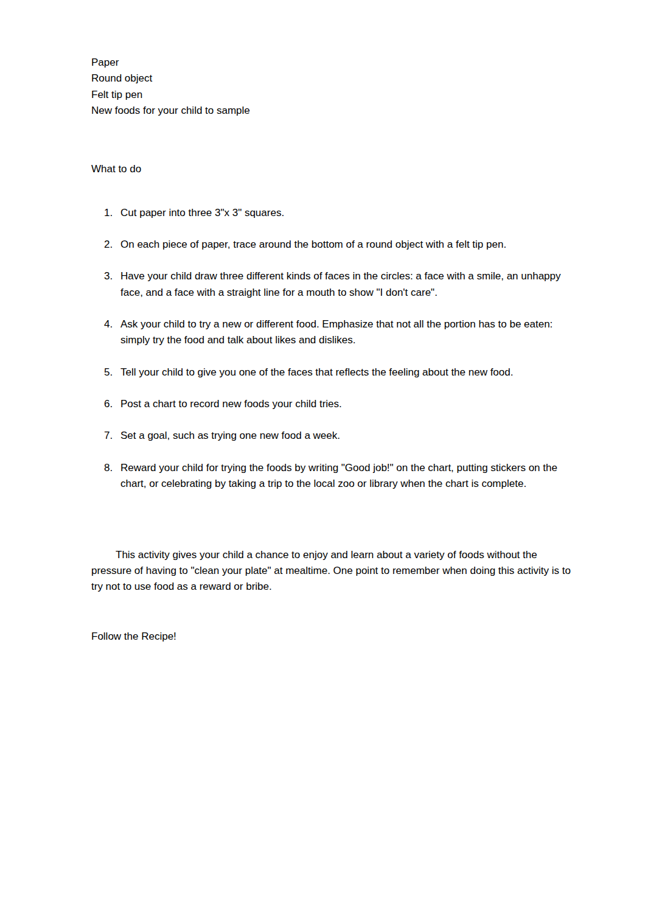Paper
Round object
Felt tip pen
New foods for your child to sample
What to do
Cut paper into three 3"x 3" squares.
On each piece of paper, trace around the bottom of a round object with a felt tip pen.
Have your child draw three different kinds of faces in the circles: a face with a smile, an unhappy face, and a face with a straight line for a mouth to show "I don't care".
Ask your child to try a new or different food. Emphasize that not all the portion has to be eaten: simply try the food and talk about likes and dislikes.
Tell your child to give you one of the faces that reflects the feeling about the new food.
Post a chart to record new foods your child tries.
Set a goal, such as trying one new food a week.
Reward your child for trying the foods by writing "Good job!" on the chart, putting stickers on the chart, or celebrating by taking a trip to the local zoo or library when the chart is complete.
This activity gives your child a chance to enjoy and learn about a variety of foods without the pressure of having to "clean your plate" at mealtime. One point to remember when doing this activity is to try not to use food as a reward or bribe.
Follow the Recipe!